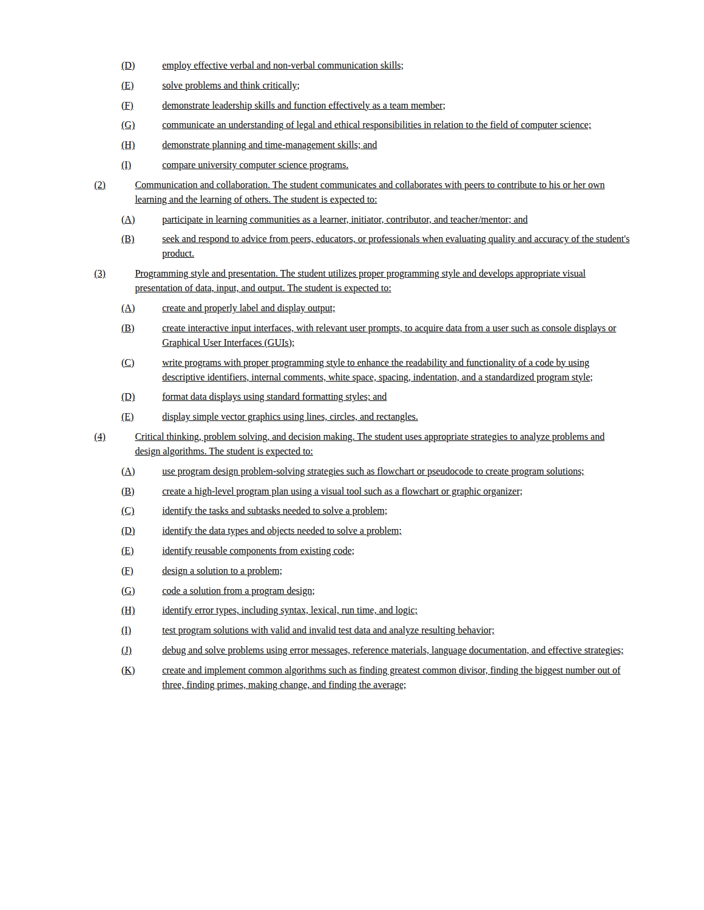(D) employ effective verbal and non-verbal communication skills;
(E) solve problems and think critically;
(F) demonstrate leadership skills and function effectively as a team member;
(G) communicate an understanding of legal and ethical responsibilities in relation to the field of computer science;
(H) demonstrate planning and time-management skills; and
(I) compare university computer science programs.
(2) Communication and collaboration. The student communicates and collaborates with peers to contribute to his or her own learning and the learning of others. The student is expected to:
(A) participate in learning communities as a learner, initiator, contributor, and teacher/mentor; and
(B) seek and respond to advice from peers, educators, or professionals when evaluating quality and accuracy of the student's product.
(3) Programming style and presentation. The student utilizes proper programming style and develops appropriate visual presentation of data, input, and output. The student is expected to:
(A) create and properly label and display output;
(B) create interactive input interfaces, with relevant user prompts, to acquire data from a user such as console displays or Graphical User Interfaces (GUIs);
(C) write programs with proper programming style to enhance the readability and functionality of a code by using descriptive identifiers, internal comments, white space, spacing, indentation, and a standardized program style;
(D) format data displays using standard formatting styles; and
(E) display simple vector graphics using lines, circles, and rectangles.
(4) Critical thinking, problem solving, and decision making. The student uses appropriate strategies to analyze problems and design algorithms. The student is expected to:
(A) use program design problem-solving strategies such as flowchart or pseudocode to create program solutions;
(B) create a high-level program plan using a visual tool such as a flowchart or graphic organizer;
(C) identify the tasks and subtasks needed to solve a problem;
(D) identify the data types and objects needed to solve a problem;
(E) identify reusable components from existing code;
(F) design a solution to a problem;
(G) code a solution from a program design;
(H) identify error types, including syntax, lexical, run time, and logic;
(I) test program solutions with valid and invalid test data and analyze resulting behavior;
(J) debug and solve problems using error messages, reference materials, language documentation, and effective strategies;
(K) create and implement common algorithms such as finding greatest common divisor, finding the biggest number out of three, finding primes, making change, and finding the average;